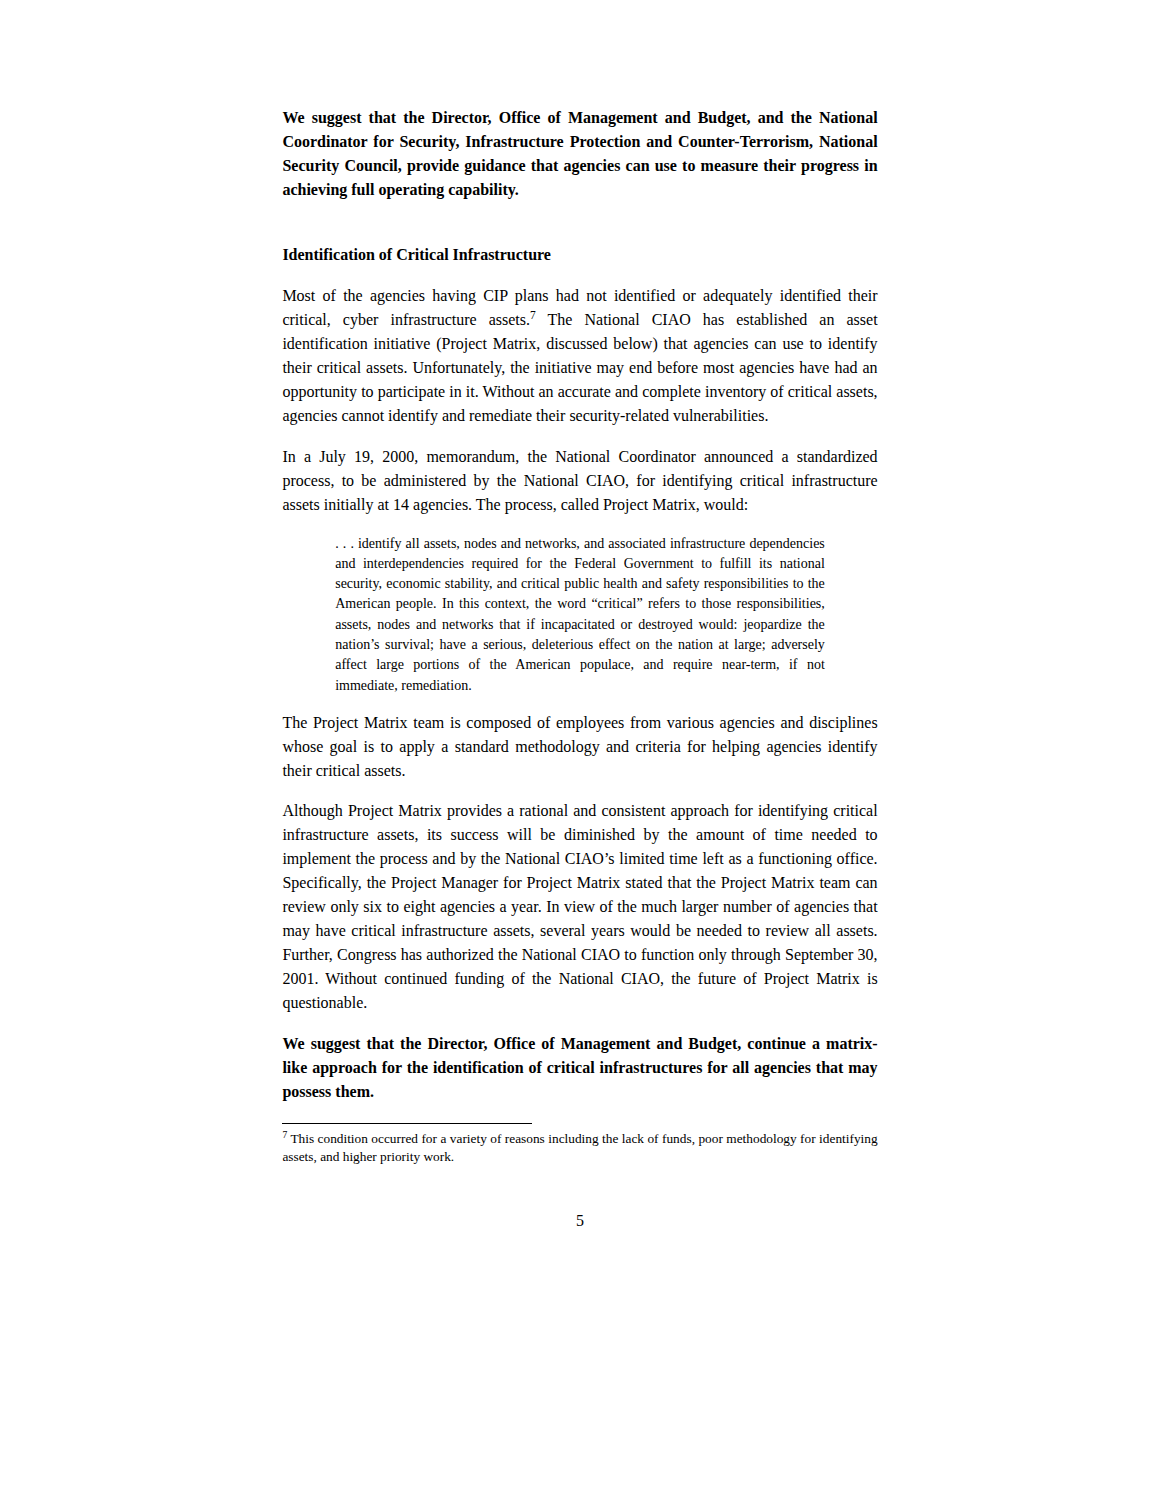We suggest that the Director, Office of Management and Budget, and the National Coordinator for Security, Infrastructure Protection and Counter-Terrorism, National Security Council, provide guidance that agencies can use to measure their progress in achieving full operating capability.
Identification of Critical Infrastructure
Most of the agencies having CIP plans had not identified or adequately identified their critical, cyber infrastructure assets.7 The National CIAO has established an asset identification initiative (Project Matrix, discussed below) that agencies can use to identify their critical assets. Unfortunately, the initiative may end before most agencies have had an opportunity to participate in it. Without an accurate and complete inventory of critical assets, agencies cannot identify and remediate their security-related vulnerabilities.
In a July 19, 2000, memorandum, the National Coordinator announced a standardized process, to be administered by the National CIAO, for identifying critical infrastructure assets initially at 14 agencies. The process, called Project Matrix, would:
. . . identify all assets, nodes and networks, and associated infrastructure dependencies and interdependencies required for the Federal Government to fulfill its national security, economic stability, and critical public health and safety responsibilities to the American people. In this context, the word “critical” refers to those responsibilities, assets, nodes and networks that if incapacitated or destroyed would: jeopardize the nation’s survival; have a serious, deleterious effect on the nation at large; adversely affect large portions of the American populace, and require near-term, if not immediate, remediation.
The Project Matrix team is composed of employees from various agencies and disciplines whose goal is to apply a standard methodology and criteria for helping agencies identify their critical assets.
Although Project Matrix provides a rational and consistent approach for identifying critical infrastructure assets, its success will be diminished by the amount of time needed to implement the process and by the National CIAO’s limited time left as a functioning office. Specifically, the Project Manager for Project Matrix stated that the Project Matrix team can review only six to eight agencies a year. In view of the much larger number of agencies that may have critical infrastructure assets, several years would be needed to review all assets. Further, Congress has authorized the National CIAO to function only through September 30, 2001. Without continued funding of the National CIAO, the future of Project Matrix is questionable.
We suggest that the Director, Office of Management and Budget, continue a matrix-like approach for the identification of critical infrastructures for all agencies that may possess them.
7 This condition occurred for a variety of reasons including the lack of funds, poor methodology for identifying assets, and higher priority work.
5